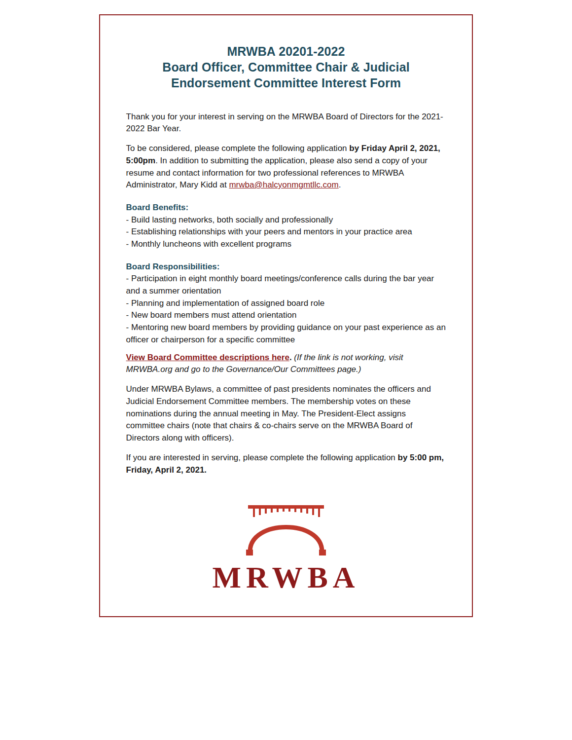MRWBA 20201-2022 Board Officer, Committee Chair & Judicial Endorsement Committee Interest Form
Thank you for your interest in serving on the MRWBA Board of Directors for the 2021-2022 Bar Year.
To be considered, please complete the following application by Friday April 2, 2021, 5:00pm. In addition to submitting the application, please also send a copy of your resume and contact information for two professional references to MRWBA Administrator, Mary Kidd at mrwba@halcyonmgmtllc.com.
Board Benefits:
- Build lasting networks, both socially and professionally
- Establishing relationships with your peers and mentors in your practice area
- Monthly luncheons with excellent programs
Board Responsibilities:
- Participation in eight monthly board meetings/conference calls during the bar year and a summer orientation
- Planning and implementation of assigned board role
- New board members must attend orientation
- Mentoring new board members by providing guidance on your past experience as an officer or chairperson for a specific committee
View Board Committee descriptions here. (If the link is not working, visit MRWBA.org and go to the Governance/Our Committees page.)
Under MRWBA Bylaws, a committee of past presidents nominates the officers and Judicial Endorsement Committee members. The membership votes on these nominations during the annual meeting in May. The President-Elect assigns committee chairs (note that chairs & co-chairs serve on the MRWBA Board of Directors along with officers).
If you are interested in serving, please complete the following application by 5:00 pm, Friday, April 2, 2021.
MRWBA